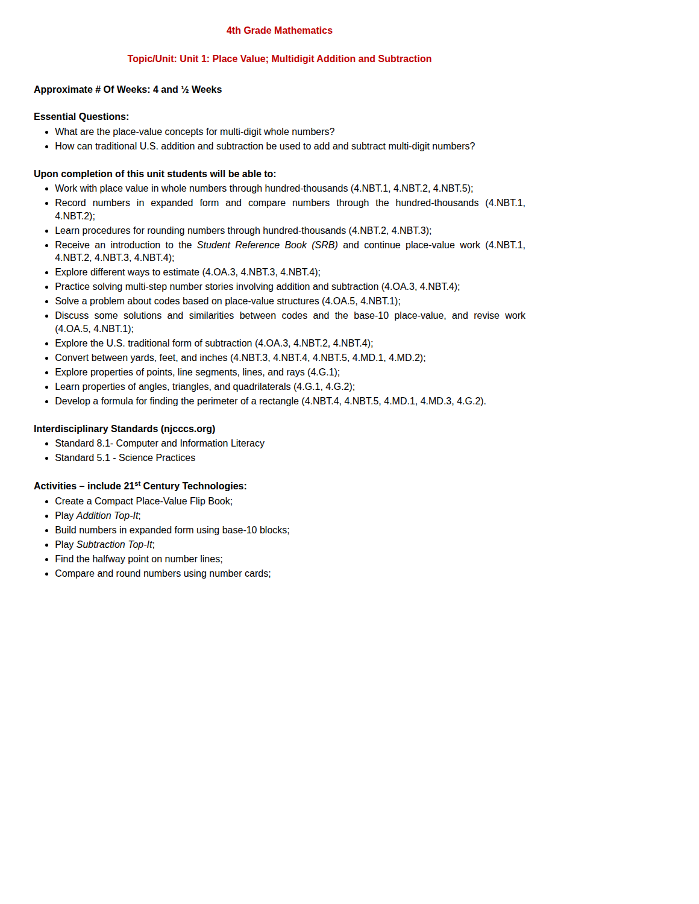4th Grade Mathematics
Topic/Unit: Unit 1: Place Value; Multidigit Addition and Subtraction
Approximate # Of Weeks: 4 and ½ Weeks
Essential Questions:
What are the place-value concepts for multi-digit whole numbers?
How can traditional U.S. addition and subtraction be used to add and subtract multi-digit numbers?
Upon completion of this unit students will be able to:
Work with place value in whole numbers through hundred-thousands (4.NBT.1, 4.NBT.2, 4.NBT.5);
Record numbers in expanded form and compare numbers through the hundred-thousands (4.NBT.1, 4.NBT.2);
Learn procedures for rounding numbers through hundred-thousands (4.NBT.2, 4.NBT.3);
Receive an introduction to the Student Reference Book (SRB) and continue place-value work (4.NBT.1, 4.NBT.2, 4.NBT.3, 4.NBT.4);
Explore different ways to estimate (4.OA.3, 4.NBT.3, 4.NBT.4);
Practice solving multi-step number stories involving addition and subtraction (4.OA.3, 4.NBT.4);
Solve a problem about codes based on place-value structures (4.OA.5, 4.NBT.1);
Discuss some solutions and similarities between codes and the base-10 place-value, and revise work (4.OA.5, 4.NBT.1);
Explore the U.S. traditional form of subtraction (4.OA.3, 4.NBT.2, 4.NBT.4);
Convert between yards, feet, and inches (4.NBT.3, 4.NBT.4, 4.NBT.5, 4.MD.1, 4.MD.2);
Explore properties of points, line segments, lines, and rays (4.G.1);
Learn properties of angles, triangles, and quadrilaterals (4.G.1, 4.G.2);
Develop a formula for finding the perimeter of a rectangle (4.NBT.4, 4.NBT.5, 4.MD.1, 4.MD.3, 4.G.2).
Interdisciplinary Standards (njcccs.org)
Standard 8.1- Computer and Information Literacy
Standard 5.1 - Science Practices
Activities – include 21st Century Technologies:
Create a Compact Place-Value Flip Book;
Play Addition Top-It;
Build numbers in expanded form using base-10 blocks;
Play Subtraction Top-It;
Find the halfway point on number lines;
Compare and round numbers using number cards;